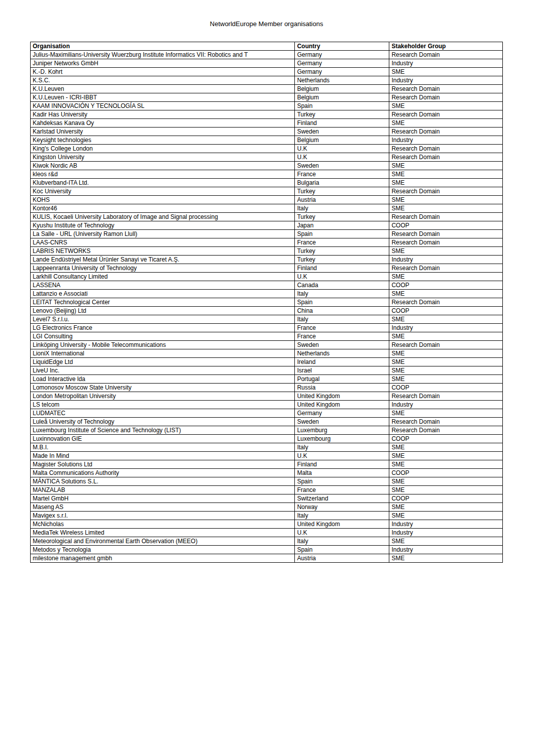NetworldEurope Member organisations
| Organisation | Country | Stakeholder Group |
| --- | --- | --- |
| Julius-Maximilians-University Wuerzburg Institute Informatics VII: Robotics and T | Germany | Research Domain |
| Juniper Networks GmbH | Germany | Industry |
| K.-D. Kohrt | Germany | SME |
| K.S.C. | Netherlands | Industry |
| K.U.Leuven | Belgium | Research Domain |
| K.U.Leuven - ICRI-IBBT | Belgium | Research Domain |
| KAAM INNOVACIÓN Y TECNOLOGÍA SL | Spain | SME |
| Kadir Has University | Turkey | Research Domain |
| Kahdeksas Kanava Oy | Finland | SME |
| Karlstad University | Sweden | Research Domain |
| Keysight technologies | Belgium | Industry |
| King's College London | U.K | Research Domain |
| Kingston University | U.K | Research Domain |
| Kiwok Nordic AB | Sweden | SME |
| kleos r&d | France | SME |
| Klubverband-ITA Ltd. | Bulgaria | SME |
| Koc University | Turkey | Research Domain |
| KOHS | Austria | SME |
| Kontor46 | Italy | SME |
| KULIS, Kocaeli University Laboratory of Image and Signal processing | Turkey | Research Domain |
| Kyushu Institute of Technology | Japan | COOP |
| La Salle - URL (University Ramon Llull) | Spain | Research Domain |
| LAAS-CNRS | France | Research Domain |
| LABRIS NETWORKS | Turkey | SME |
| Lande Endüstriyel Metal Ürünler Sanayi ve Ticaret A.Ş. | Turkey | Industry |
| Lappeenranta University of Technology | Finland | Research Domain |
| Larkhill Consultancy Limited | U.K | SME |
| LASSENA | Canada | COOP |
| Lattanzio e Associati | Italy | SME |
| LEITAT Technological Center | Spain | Research Domain |
| Lenovo (Beijing) Ltd | China | COOP |
| Level7 S.r.l.u. | Italy | SME |
| LG Electronics France | France | Industry |
| LGI Consulting | France | SME |
| Linköping University - Mobile Telecommunications | Sweden | Research Domain |
| LioniX International | Netherlands | SME |
| LiquidEdge Ltd | Ireland | SME |
| LiveU Inc. | Israel | SME |
| Load Interactive lda | Portugal | SME |
| Lomonosov Moscow State University | Russia | COOP |
| London Metropolitan University | United Kingdom | Research Domain |
| LS telcom | United Kingdom | Industry |
| LUDMATEC | Germany | SME |
| Luleå University of Technology | Sweden | Research Domain |
| Luxembourg Institute of Science and Technology (LIST) | Luxemburg | Research Domain |
| Luxinnovation GIE | Luxembourg | COOP |
| M.B.I. | Italy | SME |
| Made In Mind | U.K | SME |
| Magister Solutions Ltd | Finland | SME |
| Malta Communications Authority | Malta | COOP |
| MÁNTICA Solutions S.L. | Spain | SME |
| MANZALAB | France | SME |
| Martel GmbH | Switzerland | COOP |
| Maseng AS | Norway | SME |
| Mavigex s.r.l. | Italy | SME |
| McNicholas | United Kingdom | Industry |
| MediaTek Wireless Limited | U.K | Industry |
| Meteorological and Environmental Earth Observation (MEEO) | Italy | SME |
| Metodos y Tecnologia | Spain | Industry |
| milestone management gmbh | Austria | SME |